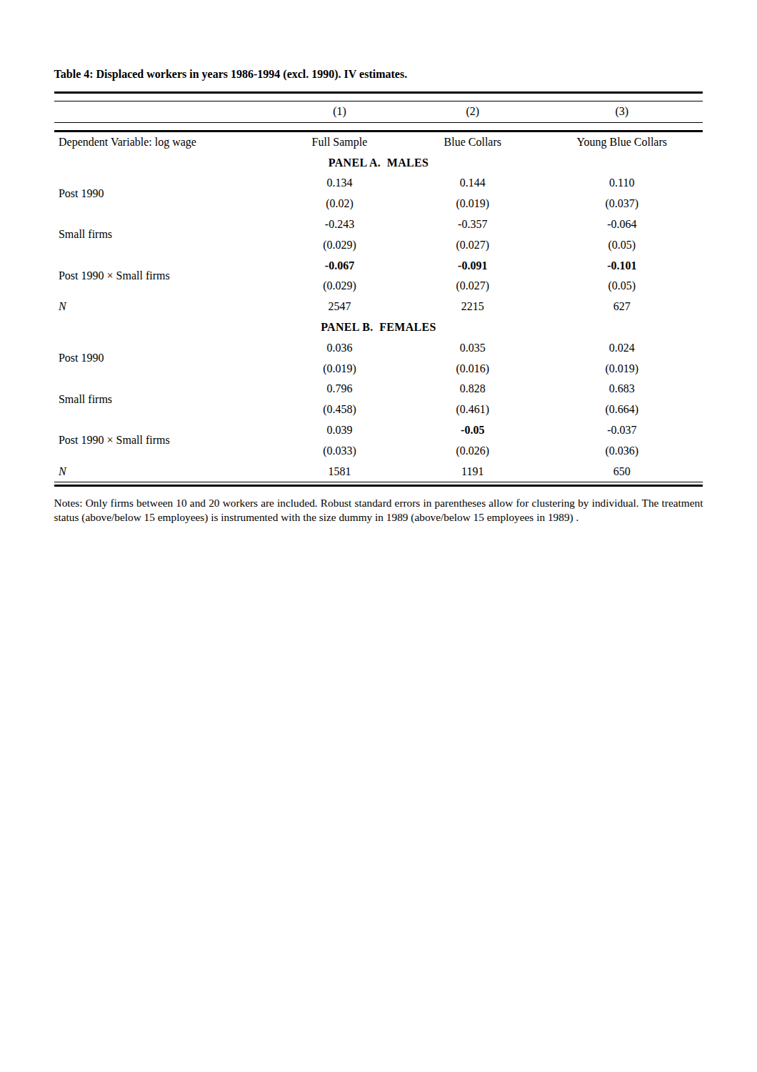Table 4: Displaced workers in years 1986-1994 (excl. 1990). IV estimates.
| | (1) | (2) | (3) |
| Dependent Variable: log wage | Full Sample | Blue Collars | Young Blue Collars |
| PANEL A. MALES |
| Post 1990 | 0.134 | 0.144 | 0.110 |
| (0.02) | (0.019) | (0.037) |
| Small firms | -0.243 | -0.357 | -0.064 |
| (0.029) | (0.027) | (0.05) |
| Post 1990 × Small firms | -0.067 | -0.091 | -0.101 |
| (0.029) | (0.027) | (0.05) |
| N | 2547 | 2215 | 627 |
| PANEL B. FEMALES |
| Post 1990 | 0.036 | 0.035 | 0.024 |
| (0.019) | (0.016) | (0.019) |
| Small firms | 0.796 | 0.828 | 0.683 |
| (0.458) | (0.461) | (0.664) |
| Post 1990 × Small firms | 0.039 | -0.05 | -0.037 |
| (0.033) | (0.026) | (0.036) |
| N | 1581 | 1191 | 650 |
Notes: Only firms between 10 and 20 workers are included. Robust standard errors in parentheses allow for clustering by individual. The treatment status (above/below 15 employees) is instrumented with the size dummy in 1989 (above/below 15 employees in 1989) .